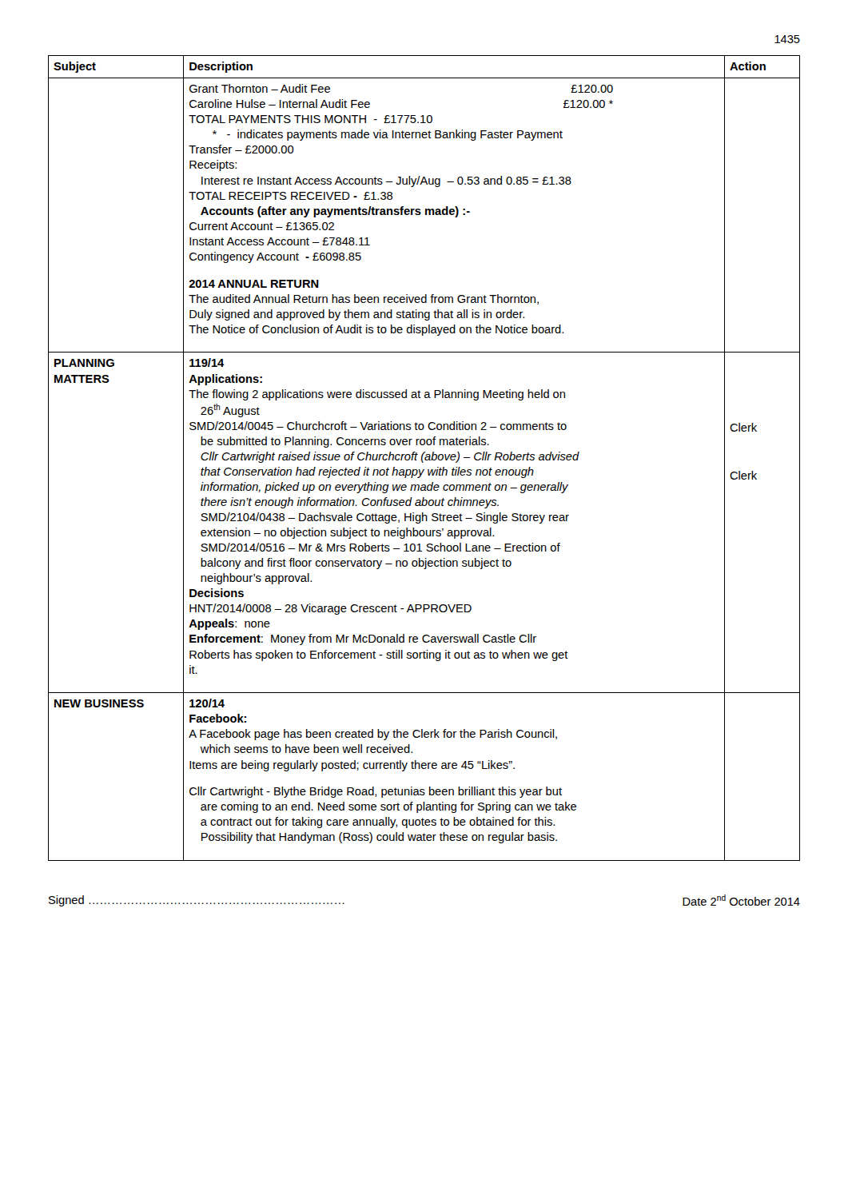1435
| Subject | Description | Action |
| --- | --- | --- |
| | Grant Thornton – Audit Fee £120.00 Caroline Hulse – Internal Audit Fee £120.00 * TOTAL PAYMENTS THIS MONTH - £1775.10 * - indicates payments made via Internet Banking Faster Payment Transfer – £2000.00 Receipts: Interest re Instant Access Accounts – July/Aug – 0.53 and 0.85 = £1.38 TOTAL RECEIPTS RECEIVED - £1.38 Accounts (after any payments/transfers made) :- Current Account – £1365.02 Instant Access Account – £7848.11 Contingency Account - £6098.85 2014 ANNUAL RETURN The audited Annual Return has been received from Grant Thornton, Duly signed and approved by them and stating that all is in order. The Notice of Conclusion of Audit is to be displayed on the Notice board. | |
| PLANNING MATTERS | 119/14 Applications: The flowing 2 applications were discussed at a Planning Meeting held on 26 th August SMD/2014/0045 – Churchcroft – Variations to Condition 2 – comments to be submitted to Planning. Concerns over roof materials. Cllr Cartwright raised issue of Churchcroft (above) – Cllr Roberts advised that Conservation had rejected it not happy with tiles not enough information, picked up on everything we made comment on – generally there isn’t enough information. Confused about chimneys. SMD/2104/0438 – Dachsvale Cottage, High Street – Single Storey rear extension – no objection subject to neighbours’ approval. SMD/2014/0516 – Mr & Mrs Roberts – 101 School Lane – Erection of balcony and first floor conservatory – no objection subject to neighbour’s approval. Decisions HNT/2014/0008 – 28 Vicarage Crescent - APPROVED Appeals : none Enforcement : Money from Mr McDonald re Caverswall Castle Cllr Roberts has spoken to Enforcement - still sorting it out as to when we get it. | Clerk Clerk |
| NEW BUSINESS | 120/14 Facebook: A Facebook page has been created by the Clerk for the Parish Council, which seems to have been well received. Items are being regularly posted; currently there are 45 “Likes”. Cllr Cartwright - Blythe Bridge Road, petunias been brilliant this year but are coming to an end. Need some sort of planting for Spring can we take a contract out for taking care annually, quotes to be obtained for this. Possibility that Handyman (Ross) could water these on regular basis. | |
Signed ………………………………………………………… Date 2nd October 2014